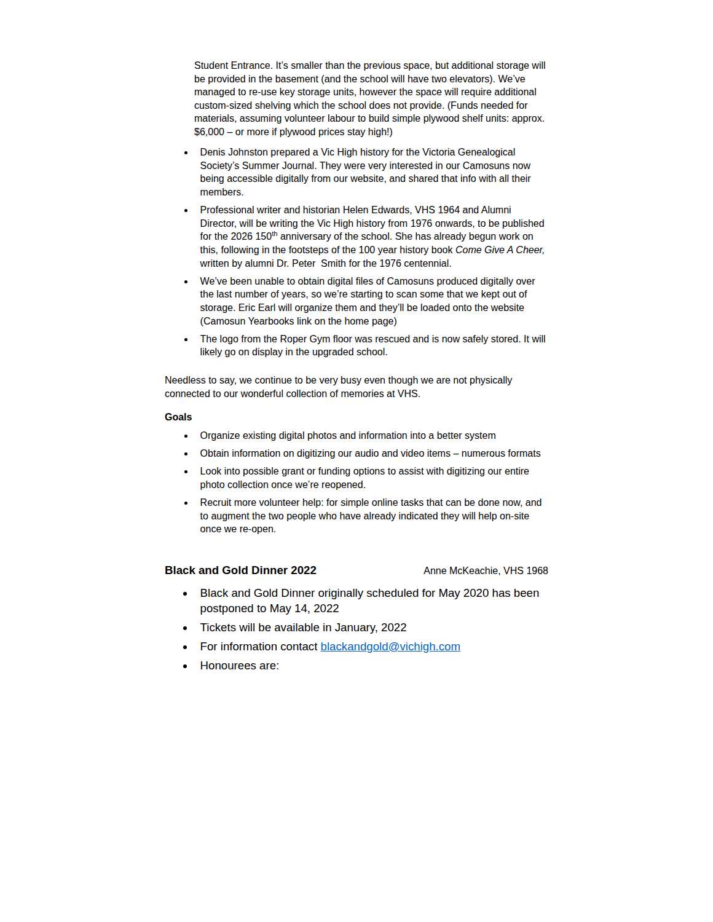Student Entrance. It’s smaller than the previous space, but additional storage will be provided in the basement (and the school will have two elevators). We’ve managed to re-use key storage units, however the space will require additional custom-sized shelving which the school does not provide. (Funds needed for materials, assuming volunteer labour to build simple plywood shelf units: approx. $6,000 – or more if plywood prices stay high!)
Denis Johnston prepared a Vic High history for the Victoria Genealogical Society’s Summer Journal. They were very interested in our Camosuns now being accessible digitally from our website, and shared that info with all their members.
Professional writer and historian Helen Edwards, VHS 1964 and Alumni Director, will be writing the Vic High history from 1976 onwards, to be published for the 2026 150th anniversary of the school. She has already begun work on this, following in the footsteps of the 100 year history book Come Give A Cheer, written by alumni Dr. Peter Smith for the 1976 centennial.
We’ve been unable to obtain digital files of Camosuns produced digitally over the last number of years, so we’re starting to scan some that we kept out of storage. Eric Earl will organize them and they’ll be loaded onto the website (Camosun Yearbooks link on the home page)
The logo from the Roper Gym floor was rescued and is now safely stored. It will likely go on display in the upgraded school.
Needless to say, we continue to be very busy even though we are not physically connected to our wonderful collection of memories at VHS.
Goals
Organize existing digital photos and information into a better system
Obtain information on digitizing our audio and video items – numerous formats
Look into possible grant or funding options to assist with digitizing our entire photo collection once we’re reopened.
Recruit more volunteer help: for simple online tasks that can be done now, and to augment the two people who have already indicated they will help on-site once we re-open.
Black and Gold Dinner 2022 Anne McKeachie, VHS 1968
Black and Gold Dinner originally scheduled for May 2020 has been postponed to May 14, 2022
Tickets will be available in January, 2022
For information contact blackandgold@vichigh.com
Honourees are: